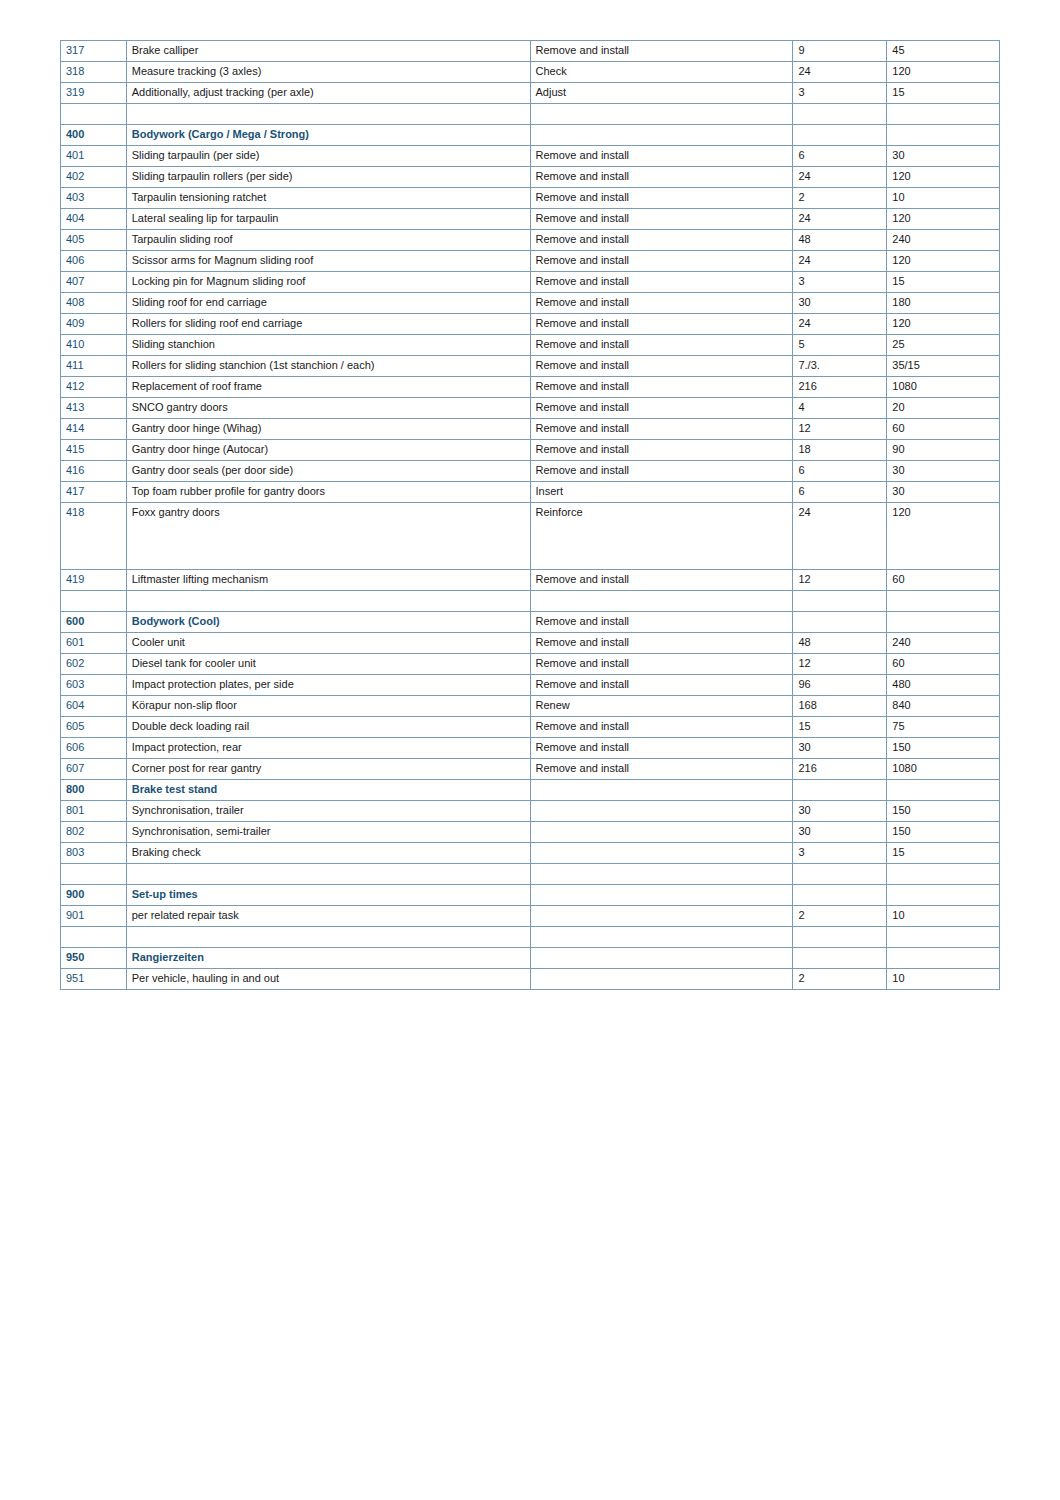| 317 | Brake calliper | Remove and install | 9 | 45 |
| 318 | Measure tracking (3 axles) | Check | 24 | 120 |
| 319 | Additionally, adjust tracking (per axle) | Adjust | 3 | 15 |
| 400 | Bodywork (Cargo / Mega / Strong) | | | |
| 401 | Sliding tarpaulin (per side) | Remove and install | 6 | 30 |
| 402 | Sliding tarpaulin rollers (per side) | Remove and install | 24 | 120 |
| 403 | Tarpaulin tensioning ratchet | Remove and install | 2 | 10 |
| 404 | Lateral sealing lip for tarpaulin | Remove and install | 24 | 120 |
| 405 | Tarpaulin sliding roof | Remove and install | 48 | 240 |
| 406 | Scissor arms for Magnum sliding roof | Remove and install | 24 | 120 |
| 407 | Locking pin for Magnum sliding roof | Remove and install | 3 | 15 |
| 408 | Sliding roof for end carriage | Remove and install | 30 | 180 |
| 409 | Rollers for sliding roof end carriage | Remove and install | 24 | 120 |
| 410 | Sliding stanchion | Remove and install | 5 | 25 |
| 411 | Rollers for sliding stanchion (1st stanchion / each) | Remove and install | 7./3. | 35/15 |
| 412 | Replacement of roof frame | Remove and install | 216 | 1080 |
| 413 | SNCO gantry doors | Remove and install | 4 | 20 |
| 414 | Gantry door hinge (Wihag) | Remove and install | 12 | 60 |
| 415 | Gantry door hinge (Autocar) | Remove and install | 18 | 90 |
| 416 | Gantry door seals (per door side) | Remove and install | 6 | 30 |
| 417 | Top foam rubber profile for gantry doors | Insert | 6 | 30 |
| 418 | Foxx gantry doors | Reinforce | 24 | 120 |
| 419 | Liftmaster lifting mechanism | Remove and install | 12 | 60 |
| 600 | Bodywork (Cool) | Remove and install | | |
| 601 | Cooler unit | Remove and install | 48 | 240 |
| 602 | Diesel tank for cooler unit | Remove and install | 12 | 60 |
| 603 | Impact protection plates, per side | Remove and install | 96 | 480 |
| 604 | Körapur non-slip floor | Renew | 168 | 840 |
| 605 | Double deck loading rail | Remove and install | 15 | 75 |
| 606 | Impact protection, rear | Remove and install | 30 | 150 |
| 607 | Corner post for rear gantry | Remove and install | 216 | 1080 |
| 800 | Brake test stand | | | |
| 801 | Synchronisation, trailer | | 30 | 150 |
| 802 | Synchronisation, semi-trailer | | 30 | 150 |
| 803 | Braking check | | 3 | 15 |
| 900 | Set-up times | | | |
| 901 | per related repair task | | 2 | 10 |
| 950 | Rangierzeiten | | | |
| 951 | Per vehicle, hauling in and out | | 2 | 10 |